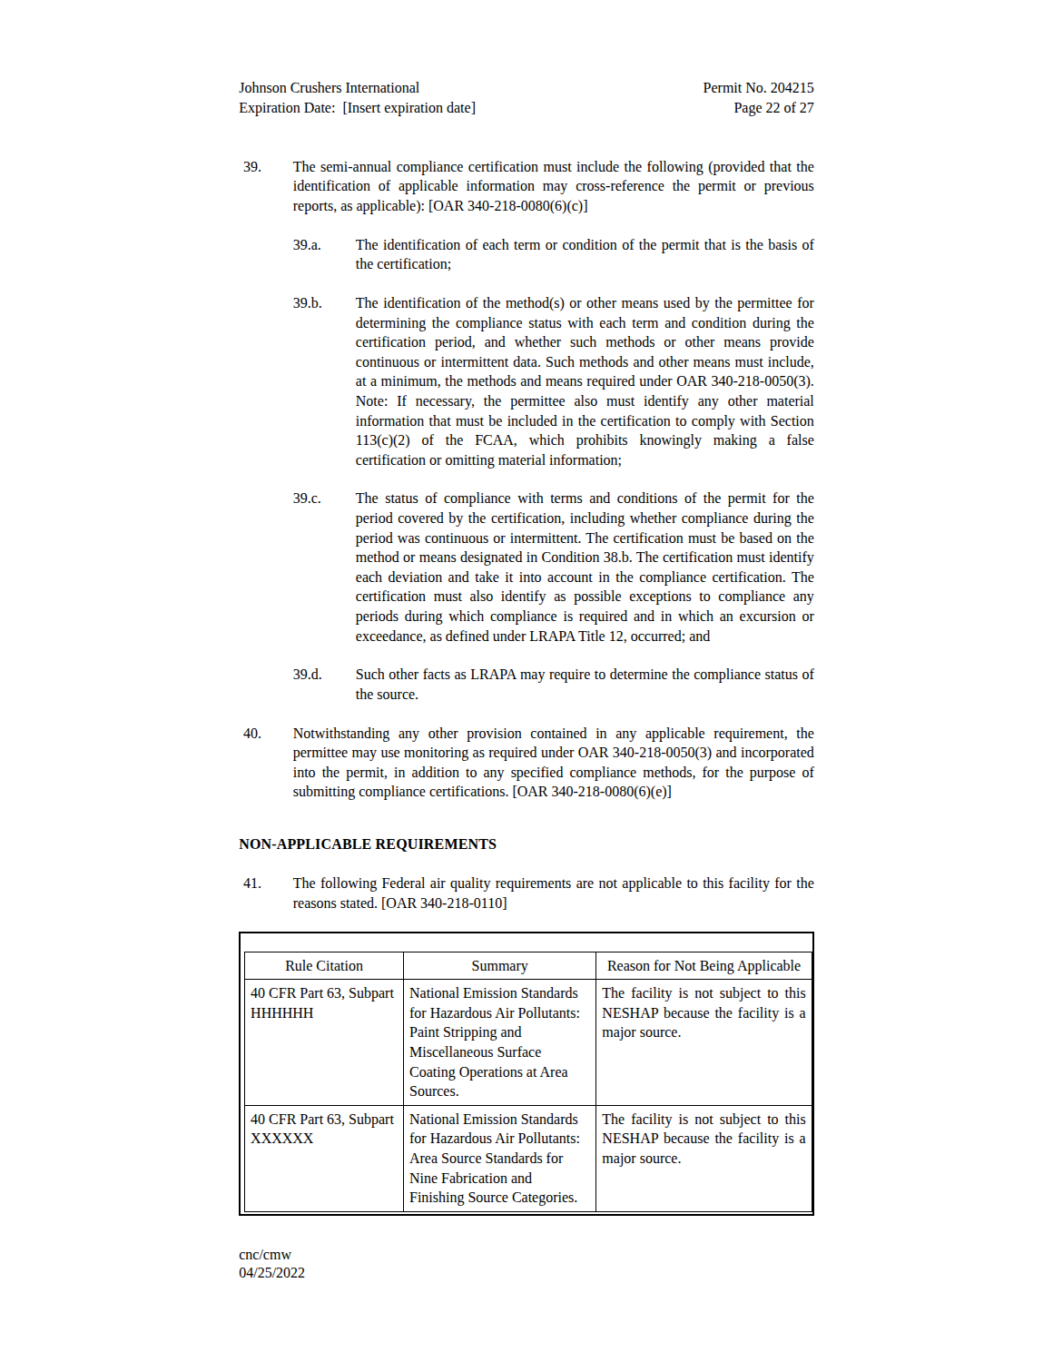Johnson Crushers International
Permit No. 204215
Expiration Date: [Insert expiration date]
Page 22 of 27
39.
The semi-annual compliance certification must include the following (provided that the identification of applicable information may cross-reference the permit or previous reports, as applicable): [OAR 340-218-0080(6)(c)]
39.a.
The identification of each term or condition of the permit that is the basis of the certification;
39.b.
The identification of the method(s) or other means used by the permittee for determining the compliance status with each term and condition during the certification period, and whether such methods or other means provide continuous or intermittent data. Such methods and other means must include, at a minimum, the methods and means required under OAR 340-218-0050(3). Note: If necessary, the permittee also must identify any other material information that must be included in the certification to comply with Section 113(c)(2) of the FCAA, which prohibits knowingly making a false certification or omitting material information;
39.c.
The status of compliance with terms and conditions of the permit for the period covered by the certification, including whether compliance during the period was continuous or intermittent. The certification must be based on the method or means designated in Condition 38.b. The certification must identify each deviation and take it into account in the compliance certification. The certification must also identify as possible exceptions to compliance any periods during which compliance is required and in which an excursion or exceedance, as defined under LRAPA Title 12, occurred; and
39.d.
Such other facts as LRAPA may require to determine the compliance status of the source.
40.
Notwithstanding any other provision contained in any applicable requirement, the permittee may use monitoring as required under OAR 340-218-0050(3) and incorporated into the permit, in addition to any specified compliance methods, for the purpose of submitting compliance certifications. [OAR 340-218-0080(6)(e)]
NON-APPLICABLE REQUIREMENTS
41.
The following Federal air quality requirements are not applicable to this facility for the reasons stated. [OAR 340-218-0110]
| Rule Citation | Summary | Reason for Not Being Applicable |
| --- | --- | --- |
| 40 CFR Part 63, Subpart HHHHHH | National Emission Standards for Hazardous Air Pollutants: Paint Stripping and Miscellaneous Surface Coating Operations at Area Sources. | The facility is not subject to this NESHAP because the facility is a major source. |
| 40 CFR Part 63, Subpart XXXXXX | National Emission Standards for Hazardous Air Pollutants: Area Source Standards for Nine Fabrication and Finishing Source Categories. | The facility is not subject to this NESHAP because the facility is a major source. |
cnc/cmw
04/25/2022